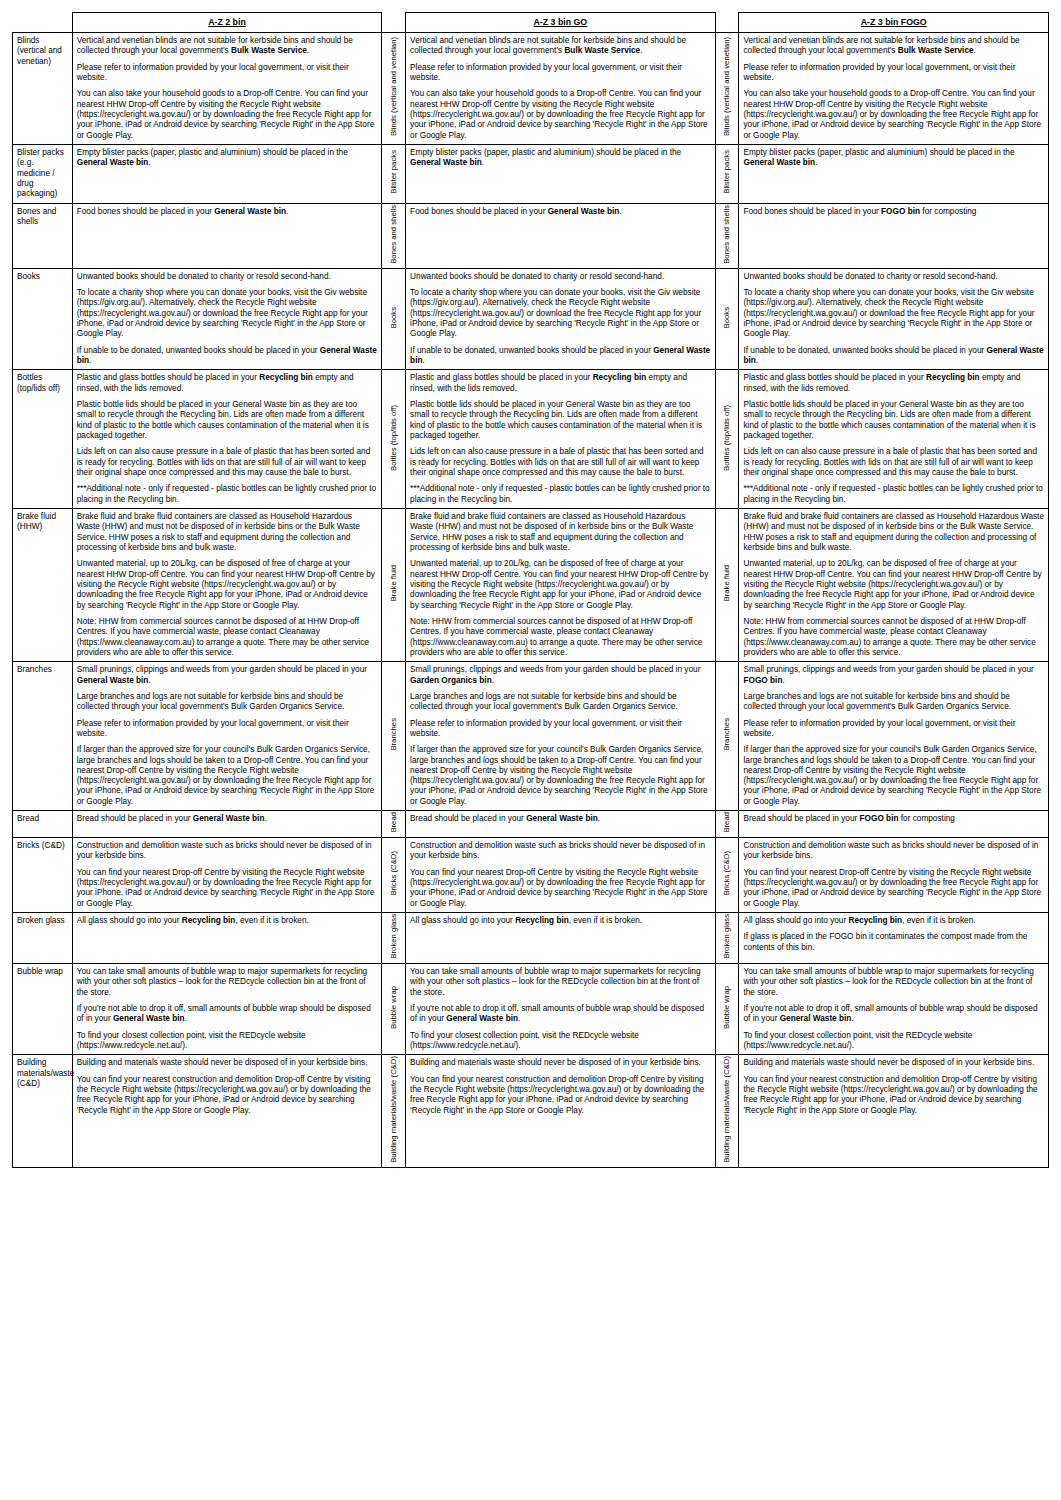| | A-Z 2 bin | | A-Z 3 bin GO | | A-Z 3 bin FOGO |
| --- | --- | --- | --- | --- | --- |
| Blinds (vertical and venetian) | Vertical and venetian blinds are not suitable for kerbside bins and should be collected through your local government's Bulk Waste Service . Please refer to information provided by your local government, or visit their website. You can also take your household goods to a Drop-off Centre. You can find your nearest HHW Drop-off Centre by visiting the Recycle Right website (https://recycleright.wa.gov.au/) or by downloading the free Recycle Right app for your iPhone, iPad or Android device by searching 'Recycle Right' in the App Store or Google Play. | Blinds (vertical and venetian) | Vertical and venetian blinds are not suitable for kerbside bins and should be collected through your local government's Bulk Waste Service . Please refer to information provided by your local government, or visit their website. You can also take your household goods to a Drop-off Centre. You can find your nearest HHW Drop-off Centre by visiting the Recycle Right website (https://recycleright.wa.gov.au/) or by downloading the free Recycle Right app for your iPhone, iPad or Android device by searching 'Recycle Right' in the App Store or Google Play. | Blinds (vertical and venetian) | Vertical and venetian blinds are not suitable for kerbside bins and should be collected through your local government's Bulk Waste Service . Please refer to information provided by your local government, or visit their website. You can also take your household goods to a Drop-off Centre. You can find your nearest HHW Drop-off Centre by visiting the Recycle Right website (https://recycleright.wa.gov.au/) or by downloading the free Recycle Right app for your iPhone, iPad or Android device by searching 'Recycle Right' in the App Store or Google Play. |
| Blister packs (e.g. medicine / drug packaging) | Empty blister packs (paper, plastic and aluminium) should be placed in the General Waste bin . | Blister packs | Empty blister packs (paper, plastic and aluminium) should be placed in the General Waste bin . | Blister packs | Empty blister packs (paper, plastic and aluminium) should be placed in the General Waste bin . |
| Bones and shells | Food bones should be placed in your General Waste bin . | Bones and shells | Food bones should be placed in your General Waste bin . | Bones and shells | Food bones should be placed in your FOGO bin for composting |
| Books | Unwanted books should be donated to charity or resold second-hand. To locate a charity shop where you can donate your books, visit the Giv website (https://giv.org.au/). Alternatively, check the Recycle Right website (https://recycleright.wa.gov.au/) or download the free Recycle Right app for your iPhone, iPad or Android device by searching 'Recycle Right' in the App Store or Google Play. If unable to be donated, unwanted books should be placed in your General Waste bin . | Books | Unwanted books should be donated to charity or resold second-hand. To locate a charity shop where you can donate your books, visit the Giv website (https://giv.org.au/). Alternatively, check the Recycle Right website (https://recycleright.wa.gov.au/) or download the free Recycle Right app for your iPhone, iPad or Android device by searching 'Recycle Right' in the App Store or Google Play. If unable to be donated, unwanted books should be placed in your General Waste bin . | Books | Unwanted books should be donated to charity or resold second-hand. To locate a charity shop where you can donate your books, visit the Giv website (https://giv.org.au/). Alternatively, check the Recycle Right website (https://recycleright.wa.gov.au/) or download the free Recycle Right app for your iPhone, iPad or Android device by searching 'Recycle Right' in the App Store or Google Play. If unable to be donated, unwanted books should be placed in your General Waste bin . |
| Bottles (top/lids off) | Plastic and glass bottles should be placed in your Recycling bin empty and rinsed, with the lids removed. Plastic bottle lids should be placed in your General Waste bin as they are too small to recycle through the Recycling bin. Lids are often made from a different kind of plastic to the bottle which causes contamination of the material when it is packaged together. Lids left on can also cause pressure in a bale of plastic that has been sorted and is ready for recycling. Bottles with lids on that are still full of air will want to keep their original shape once compressed and this may cause the bale to burst. ***Additional note - only if requested - plastic bottles can be lightly crushed prior to placing in the Recycling bin. | Bottles (top/lids off) | Plastic and glass bottles should be placed in your Recycling bin empty and rinsed, with the lids removed. Plastic bottle lids should be placed in your General Waste bin as they are too small to recycle through the Recycling bin. Lids are often made from a different kind of plastic to the bottle which causes contamination of the material when it is packaged together. Lids left on can also cause pressure in a bale of plastic that has been sorted and is ready for recycling. Bottles with lids on that are still full of air will want to keep their original shape once compressed and this may cause the bale to burst. ***Additional note - only if requested - plastic bottles can be lightly crushed prior to placing in the Recycling bin. | Bottles (top/lids off) | Plastic and glass bottles should be placed in your Recycling bin empty and rinsed, with the lids removed. Plastic bottle lids should be placed in your General Waste bin as they are too small to recycle through the Recycling bin. Lids are often made from a different kind of plastic to the bottle which causes contamination of the material when it is packaged together. Lids left on can also cause pressure in a bale of plastic that has been sorted and is ready for recycling. Bottles with lids on that are still full of air will want to keep their original shape once compressed and this may cause the bale to burst. ***Additional note - only if requested - plastic bottles can be lightly crushed prior to placing in the Recycling bin. |
| Brake fluid (HHW) | Brake fluid and brake fluid containers are classed as Household Hazardous Waste (HHW) and must not be disposed of in kerbside bins or the Bulk Waste Service. HHW poses a risk to staff and equipment during the collection and processing of kerbside bins and bulk waste. Unwanted material, up to 20L/kg, can be disposed of free of charge at your nearest HHW Drop-off Centre. You can find your nearest HHW Drop-off Centre by visiting the Recycle Right website (https://recycleright.wa.gov.au/) or by downloading the free Recycle Right app for your iPhone, iPad or Android device by searching 'Recycle Right' in the App Store or Google Play. Note: HHW from commercial sources cannot be disposed of at HHW Drop-off Centres. If you have commercial waste, please contact Cleanaway (https://www.cleanaway.com.au) to arrange a quote. There may be other service providers who are able to offer this service. | Brake fluid | Brake fluid and brake fluid containers are classed as Household Hazardous Waste (HHW) and must not be disposed of in kerbside bins or the Bulk Waste Service. HHW poses a risk to staff and equipment during the collection and processing of kerbside bins and bulk waste. Unwanted material, up to 20L/kg, can be disposed of free of charge at your nearest HHW Drop-off Centre. You can find your nearest HHW Drop-off Centre by visiting the Recycle Right website (https://recycleright.wa.gov.au/) or by downloading the free Recycle Right app for your iPhone, iPad or Android device by searching 'Recycle Right' in the App Store or Google Play. Note: HHW from commercial sources cannot be disposed of at HHW Drop-off Centres. If you have commercial waste, please contact Cleanaway (https://www.cleanaway.com.au) to arrange a quote. There may be other service providers who are able to offer this service. | Brake fluid | Brake fluid and brake fluid containers are classed as Household Hazardous Waste (HHW) and must not be disposed of in kerbside bins or the Bulk Waste Service. HHW poses a risk to staff and equipment during the collection and processing of kerbside bins and bulk waste. Unwanted material, up to 20L/kg, can be disposed of free of charge at your nearest HHW Drop-off Centre. You can find your nearest HHW Drop-off Centre by visiting the Recycle Right website (https://recycleright.wa.gov.au/) or by downloading the free Recycle Right app for your iPhone, iPad or Android device by searching 'Recycle Right' in the App Store or Google Play. Note: HHW from commercial sources cannot be disposed of at HHW Drop-off Centres. If you have commercial waste, please contact Cleanaway (https://www.cleanaway.com.au) to arrange a quote. There may be other service providers who are able to offer this service. |
| Branches | Small prunings, clippings and weeds from your garden should be placed in your General Waste bin . Large branches and logs are not suitable for kerbside bins and should be collected through your local government's Bulk Garden Organics Service. Please refer to information provided by your local government, or visit their website. If larger than the approved size for your council's Bulk Garden Organics Service, large branches and logs should be taken to a Drop-off Centre. You can find your nearest Drop-off Centre by visiting the Recycle Right website (https://recycleright.wa.gov.au/) or by downloading the free Recycle Right app for your iPhone, iPad or Android device by searching 'Recycle Right' in the App Store or Google Play. | Branches | Small prunings, clippings and weeds from your garden should be placed in your Garden Organics bin . Large branches and logs are not suitable for kerbside bins and should be collected through your local government's Bulk Garden Organics Service. Please refer to information provided by your local government, or visit their website. If larger than the approved size for your council's Bulk Garden Organics Service, large branches and logs should be taken to a Drop-off Centre. You can find your nearest Drop-off Centre by visiting the Recycle Right website (https://recycleright.wa.gov.au/) or by downloading the free Recycle Right app for your iPhone, iPad or Android device by searching 'Recycle Right' in the App Store or Google Play. | Branches | Small prunings, clippings and weeds from your garden should be placed in your FOGO bin . Large branches and logs are not suitable for kerbside bins and should be collected through your local government's Bulk Garden Organics Service. Please refer to information provided by your local government, or visit their website. If larger than the approved size for your council's Bulk Garden Organics Service, large branches and logs should be taken to a Drop-off Centre. You can find your nearest Drop-off Centre by visiting the Recycle Right website (https://recycleright.wa.gov.au/) or by downloading the free Recycle Right app for your iPhone, iPad or Android device by searching 'Recycle Right' in the App Store or Google Play. |
| Bread | Bread should be placed in your General Waste bin . | Bread | Bread should be placed in your General Waste bin . | Bread | Bread should be placed in your FOGO bin for composting |
| Bricks (C&D) | Construction and demolition waste such as bricks should never be disposed of in your kerbside bins. You can find your nearest Drop-off Centre by visiting the Recycle Right website (https://recycleright.wa.gov.au/) or by downloading the free Recycle Right app for your iPhone, iPad or Android device by searching 'Recycle Right' in the App Store or Google Play. | Bricks (C&D) | Construction and demolition waste such as bricks should never be disposed of in your kerbside bins. You can find your nearest Drop-off Centre by visiting the Recycle Right website (https://recycleright.wa.gov.au/) or by downloading the free Recycle Right app for your iPhone, iPad or Android device by searching 'Recycle Right' in the App Store or Google Play. | Bricks (C&D) | Construction and demolition waste such as bricks should never be disposed of in your kerbside bins. You can find your nearest Drop-off Centre by visiting the Recycle Right website (https://recycleright.wa.gov.au/) or by downloading the free Recycle Right app for your iPhone, iPad or Android device by searching 'Recycle Right' in the App Store or Google Play. |
| Broken glass | All glass should go into your Recycling bin , even if it is broken. | Broken glass | All glass should go into your Recycling bin , even if it is broken. | Broken glass | All glass should go into your Recycling bin , even if it is broken. If glass is placed in the FOGO bin it contaminates the compost made from the contents of this bin. |
| Bubble wrap | You can take small amounts of bubble wrap to major supermarkets for recycling with your other soft plastics – look for the REDcycle collection bin at the front of the store. If you're not able to drop it off, small amounts of bubble wrap should be disposed of in your General Waste bin . To find your closest collection point, visit the REDcycle website (https://www.redcycle.net.au/). | Bubble wrap | You can take small amounts of bubble wrap to major supermarkets for recycling with your other soft plastics – look for the REDcycle collection bin at the front of the store. If you're not able to drop it off, small amounts of bubble wrap should be disposed of in your General Waste bin . To find your closest collection point, visit the REDcycle website (https://www.redcycle.net.au/). | Bubble wrap | You can take small amounts of bubble wrap to major supermarkets for recycling with your other soft plastics – look for the REDcycle collection bin at the front of the store. If you're not able to drop it off, small amounts of bubble wrap should be disposed of in your General Waste bin . To find your closest collection point, visit the REDcycle website (https://www.redcycle.net.au/). |
| Building materials/waste (C&D) | Building and materials waste should never be disposed of in your kerbside bins. You can find your nearest construction and demolition Drop-off Centre by visiting the Recycle Right website (https://recycleright.wa.gov.au/) or by downloading the free Recycle Right app for your iPhone, iPad or Android device by searching 'Recycle Right' in the App Store or Google Play. | Building materials/waste (C&D) | Building and materials waste should never be disposed of in your kerbside bins. You can find your nearest construction and demolition Drop-off Centre by visiting the Recycle Right website (https://recycleright.wa.gov.au/) or by downloading the free Recycle Right app for your iPhone, iPad or Android device by searching 'Recycle Right' in the App Store or Google Play. | Building materials/waste (C&D) | Building and materials waste should never be disposed of in your kerbside bins. You can find your nearest construction and demolition Drop-off Centre by visiting the Recycle Right website (https://recycleright.wa.gov.au/) or by downloading the free Recycle Right app for your iPhone, iPad or Android device by searching 'Recycle Right' in the App Store or Google Play. |